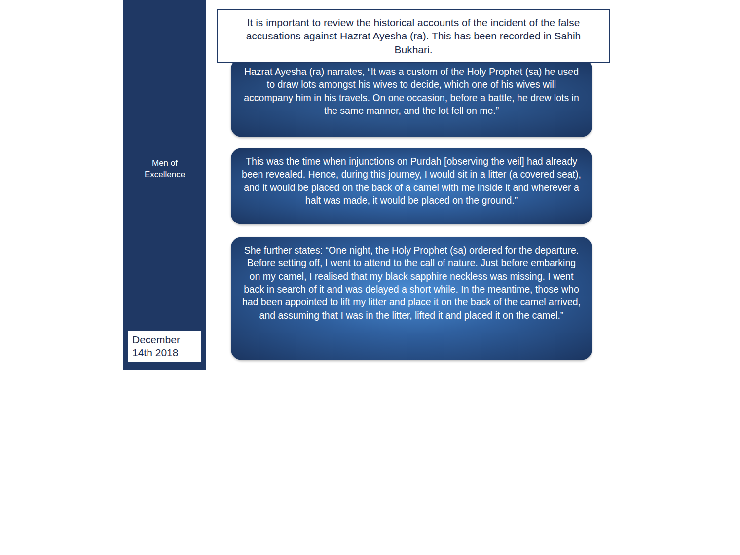Men of
Excellence
December
14th 2018
It is important to review the historical accounts of the incident of the false accusations against Hazrat Ayesha (ra). This has been recorded in Sahih Bukhari.
Hazrat Ayesha (ra) narrates, “It was a custom of the Holy Prophet (sa) he used to draw lots amongst his wives to decide, which one of his wives will accompany him in his travels. On one occasion, before a battle, he drew lots in the same manner, and the lot fell on me.”
This was the time when injunctions on Purdah [observing the veil] had already been revealed. Hence, during this journey, I would sit in a litter (a covered seat), and it would be placed on the back of a camel with me inside it and wherever a halt was made, it would be placed on the ground.”
She further states: “One night, the Holy Prophet (sa) ordered for the departure. Before setting off, I went to attend to the call of nature. Just before embarking on my camel, I realised that my black sapphire neckless was missing. I went back in search of it and was delayed a short while. In the meantime, those who had been appointed to lift my litter and place it on the back of the camel arrived, and assuming that I was in the litter, lifted it and placed it on the camel.”